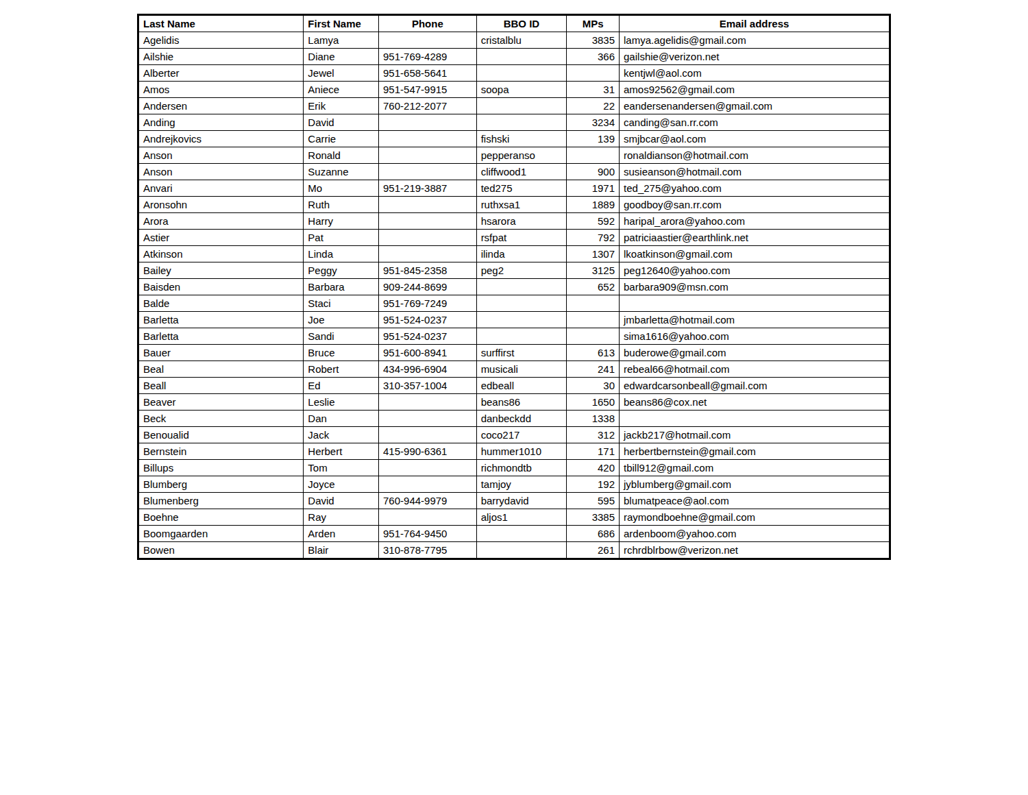| Last Name | First Name | Phone | BBO ID | MPs | Email address |
| --- | --- | --- | --- | --- | --- |
| Agelidis | Lamya | | cristalblu | 3835 | lamya.agelidis@gmail.com |
| Ailshie | Diane | 951-769-4289 | | 366 | gailshie@verizon.net |
| Alberter | Jewel | 951-658-5641 | | | kentjwl@aol.com |
| Amos | Aniece | 951-547-9915 | soopa | 31 | amos92562@gmail.com |
| Andersen | Erik | 760-212-2077 | | 22 | eandersenandersen@gmail.com |
| Anding | David | | | 3234 | canding@san.rr.com |
| Andrejkovics | Carrie | | fishski | 139 | smjbcar@aol.com |
| Anson | Ronald | | pepperanso | | ronaldianson@hotmail.com |
| Anson | Suzanne | | cliffwood1 | 900 | susieanson@hotmail.com |
| Anvari | Mo | 951-219-3887 | ted275 | 1971 | ted_275@yahoo.com |
| Aronsohn | Ruth | | ruthxsa1 | 1889 | goodboy@san.rr.com |
| Arora | Harry | | hsarora | 592 | haripal_arora@yahoo.com |
| Astier | Pat | | rsfpat | 792 | patriciaastier@earthlink.net |
| Atkinson | Linda | | ilinda | 1307 | lkoatkinson@gmail.com |
| Bailey | Peggy | 951-845-2358 | peg2 | 3125 | peg12640@yahoo.com |
| Baisden | Barbara | 909-244-8699 | | 652 | barbara909@msn.com |
| Balde | Staci | 951-769-7249 | | | |
| Barletta | Joe | 951-524-0237 | | | jmbarletta@hotmail.com |
| Barletta | Sandi | 951-524-0237 | | | sima1616@yahoo.com |
| Bauer | Bruce | 951-600-8941 | surffirst | 613 | buderowe@gmail.com |
| Beal | Robert | 434-996-6904 | musicali | 241 | rebeal66@hotmail.com |
| Beall | Ed | 310-357-1004 | edbeall | 30 | edwardcarsonbeall@gmail.com |
| Beaver | Leslie | | beans86 | 1650 | beans86@cox.net |
| Beck | Dan | | danbeckdd | 1338 | |
| Benoualid | Jack | | coco217 | 312 | jackb217@hotmail.com |
| Bernstein | Herbert | 415-990-6361 | hummer1010 | 171 | herbertbernstein@gmail.com |
| Billups | Tom | | richmondtb | 420 | tbill912@gmail.com |
| Blumberg | Joyce | | tamjoy | 192 | jyblumberg@gmail.com |
| Blumenberg | David | 760-944-9979 | barrydavid | 595 | blumatpeace@aol.com |
| Boehne | Ray | | aljos1 | 3385 | raymondboehne@gmail.com |
| Boomgaarden | Arden | 951-764-9450 | | 686 | ardenboom@yahoo.com |
| Bowen | Blair | 310-878-7795 | | 261 | rchrdblrbow@verizon.net |